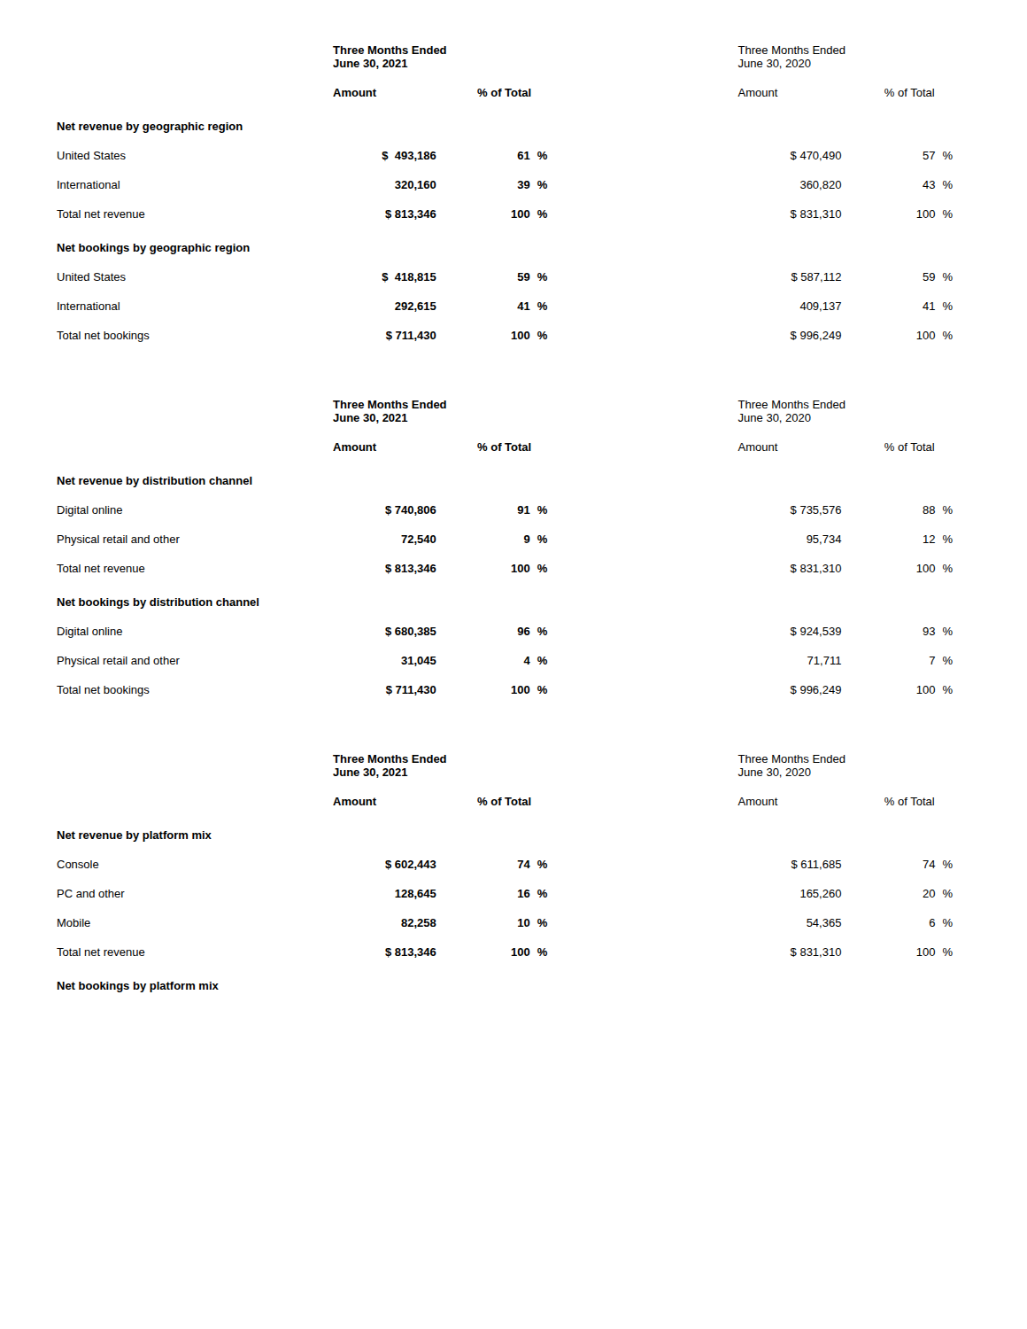| | Three Months Ended June 30, 2021 | | Three Months Ended June 30, 2020 |
| | Amount | % of Total | | Amount | % of Total |
| Net revenue by geographic region | | | | | | | |
| United States | $ 493,186 | 61 | % | | $ 470,490 | 57 | % |
| International | 320,160 | 39 | % | | 360,820 | 43 | % |
| Total net revenue | $ 813,346 | 100 | % | | $ 831,310 | 100 | % |
| Net bookings by geographic region | | | | | | | |
| United States | $ 418,815 | 59 | % | | $ 587,112 | 59 | % |
| International | 292,615 | 41 | % | | 409,137 | 41 | % |
| Total net bookings | $ 711,430 | 100 | % | | $ 996,249 | 100 | % |
| | Three Months Ended June 30, 2021 | | Three Months Ended June 30, 2020 |
| | Amount | % of Total | | Amount | % of Total |
| Net revenue by distribution channel | | | | | | | |
| Digital online | $ 740,806 | 91 | % | | $ 735,576 | 88 | % |
| Physical retail and other | 72,540 | 9 | % | | 95,734 | 12 | % |
| Total net revenue | $ 813,346 | 100 | % | | $ 831,310 | 100 | % |
| Net bookings by distribution channel | | | | | | | |
| Digital online | $ 680,385 | 96 | % | | $ 924,539 | 93 | % |
| Physical retail and other | 31,045 | 4 | % | | 71,711 | 7 | % |
| Total net bookings | $ 711,430 | 100 | % | | $ 996,249 | 100 | % |
| | Three Months Ended June 30, 2021 | | Three Months Ended June 30, 2020 |
| | Amount | % of Total | | Amount | % of Total |
| Net revenue by platform mix | | | | | | | |
| Console | $ 602,443 | 74 | % | | $ 611,685 | 74 | % |
| PC and other | 128,645 | 16 | % | | 165,260 | 20 | % |
| Mobile | 82,258 | 10 | % | | 54,365 | 6 | % |
| Total net revenue | $ 813,346 | 100 | % | | $ 831,310 | 100 | % |
| Net bookings by platform mix | | | | | | | |